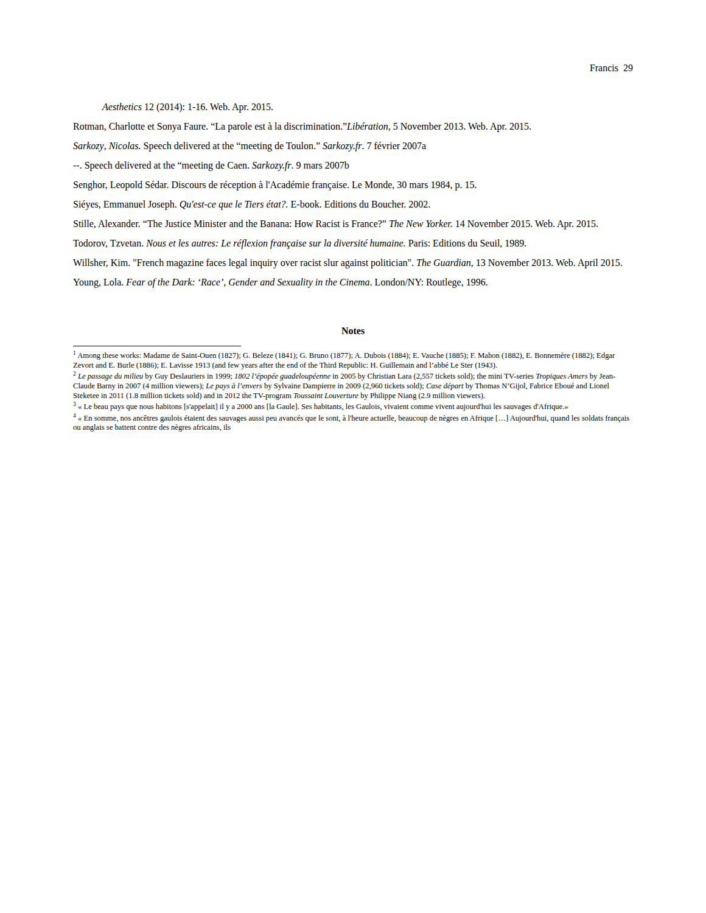Francis 29
Aesthetics 12 (2014): 1-16. Web. Apr. 2015.
Rotman, Charlotte et Sonya Faure. “La parole est à la discrimination.”Libération, 5 November 2013. Web. Apr. 2015.
Sarkozy, Nicolas. Speech delivered at the “meeting de Toulon.” Sarkozy.fr. 7 février 2007a
--. Speech delivered at the “meeting de Caen. Sarkozy.fr. 9 mars 2007b
Senghor, Leopold Sédar. Discours de réception à l'Académie française. Le Monde, 30 mars 1984, p. 15.
Siéyes, Emmanuel Joseph. Qu'est-ce que le Tiers état?. E-book. Editions du Boucher. 2002.
Stille, Alexander. “The Justice Minister and the Banana: How Racist is France?” The New Yorker. 14 November 2015. Web. Apr. 2015.
Todorov, Tzvetan. Nous et les autres: Le réflexion française sur la diversité humaine. Paris: Editions du Seuil, 1989.
Willsher, Kim. "French magazine faces legal inquiry over racist slur against politician". The Guardian, 13 November 2013. Web. April 2015.
Young, Lola. Fear of the Dark: ‘Race’, Gender and Sexuality in the Cinema. London/NY: Routlege, 1996.
Notes
1 Among these works: Madame de Saint-Ouen (1827); G. Beleze (1841); G. Bruno (1877); A. Dubois (1884); E. Vauche (1885); F. Mahon (1882), E. Bonnemère (1882); Edgar Zevort and E. Burle (1886); E. Lavisse 1913 (and few years after the end of the Third Republic: H. Guillemain and l’abbé Le Ster (1943).
2 Le passage du milieu by Guy Deslauriers in 1999; 1802 l’épopée guadeloupéenne in 2005 by Christian Lara (2,557 tickets sold); the mini TV-series Tropiques Amers by Jean-Claude Barny in 2007 (4 million viewers); Le pays à l’envers by Sylvaine Dampierre in 2009 (2,960 tickets sold); Case départ by Thomas N’Gijol, Fabrice Eboué and Lionel Steketee in 2011 (1.8 million tickets sold) and in 2012 the TV-program Toussaint Louverture by Philippe Niang (2.9 million viewers).
3 « Le beau pays que nous habitons [s'appelait] il y a 2000 ans [la Gaule]. Ses habitants, les Gaulois, vivaient comme vivent aujourd'hui les sauvages d'Afrique.»
4 « En somme, nos ancêtres gaulois étaient des sauvages aussi peu avancés que le sont, à l'heure actuelle, beaucoup de nègres en Afrique […] Aujourd'hui, quand les soldats français ou anglais se battent contre des nègres africains, ils